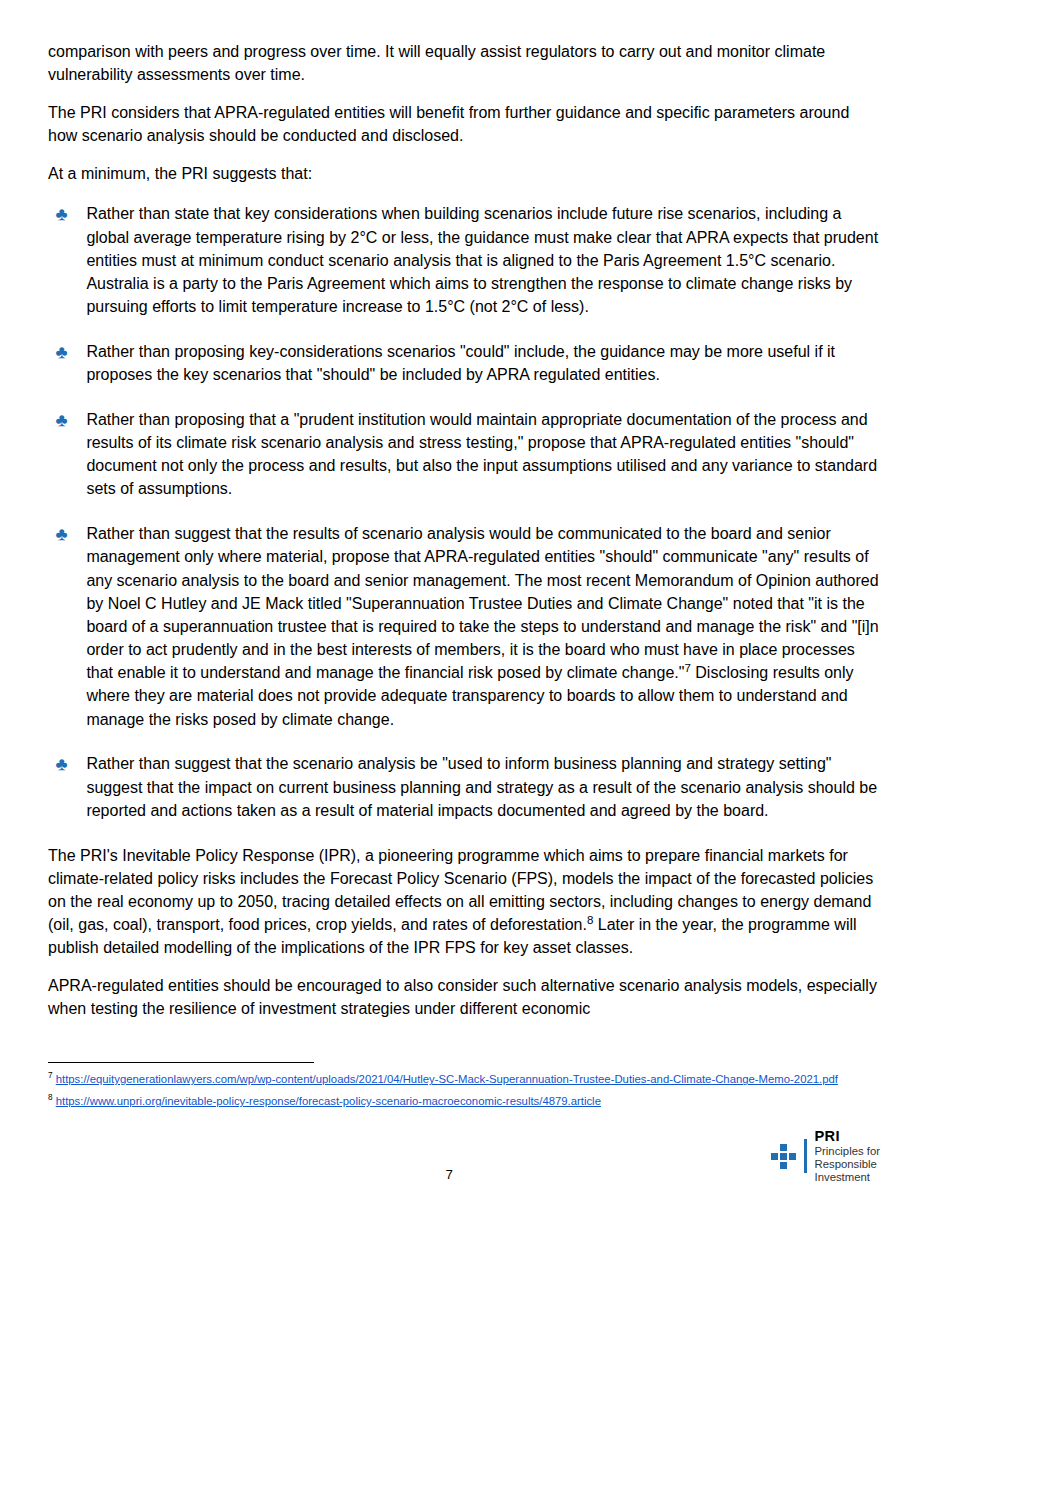comparison with peers and progress over time. It will equally assist regulators to carry out and monitor climate vulnerability assessments over time.
The PRI considers that APRA-regulated entities will benefit from further guidance and specific parameters around how scenario analysis should be conducted and disclosed.
At a minimum, the PRI suggests that:
Rather than state that key considerations when building scenarios include future rise scenarios, including a global average temperature rising by 2°C or less, the guidance must make clear that APRA expects that prudent entities must at minimum conduct scenario analysis that is aligned to the Paris Agreement 1.5°C scenario. Australia is a party to the Paris Agreement which aims to strengthen the response to climate change risks by pursuing efforts to limit temperature increase to 1.5°C (not 2°C of less).
Rather than proposing key-considerations scenarios "could" include, the guidance may be more useful if it proposes the key scenarios that "should" be included by APRA regulated entities.
Rather than proposing that a "prudent institution would maintain appropriate documentation of the process and results of its climate risk scenario analysis and stress testing," propose that APRA-regulated entities "should" document not only the process and results, but also the input assumptions utilised and any variance to standard sets of assumptions.
Rather than suggest that the results of scenario analysis would be communicated to the board and senior management only where material, propose that APRA-regulated entities "should" communicate "any" results of any scenario analysis to the board and senior management. The most recent Memorandum of Opinion authored by Noel C Hutley and JE Mack titled "Superannuation Trustee Duties and Climate Change" noted that "it is the board of a superannuation trustee that is required to take the steps to understand and manage the risk" and "[i]n order to act prudently and in the best interests of members, it is the board who must have in place processes that enable it to understand and manage the financial risk posed by climate change."7 Disclosing results only where they are material does not provide adequate transparency to boards to allow them to understand and manage the risks posed by climate change.
Rather than suggest that the scenario analysis be "used to inform business planning and strategy setting" suggest that the impact on current business planning and strategy as a result of the scenario analysis should be reported and actions taken as a result of material impacts documented and agreed by the board.
The PRI's Inevitable Policy Response (IPR), a pioneering programme which aims to prepare financial markets for climate-related policy risks includes the Forecast Policy Scenario (FPS), models the impact of the forecasted policies on the real economy up to 2050, tracing detailed effects on all emitting sectors, including changes to energy demand (oil, gas, coal), transport, food prices, crop yields, and rates of deforestation.8 Later in the year, the programme will publish detailed modelling of the implications of the IPR FPS for key asset classes.
APRA-regulated entities should be encouraged to also consider such alternative scenario analysis models, especially when testing the resilience of investment strategies under different economic
7 https://equitygenerationlawyers.com/wp/wp-content/uploads/2021/04/Hutley-SC-Mack-Superannuation-Trustee-Duties-and-Climate-Change-Memo-2021.pdf
8 https://www.unpri.org/inevitable-policy-response/forecast-policy-scenario-macroeconomic-results/4879.article
7
PRI Principles for
Responsible
Investment